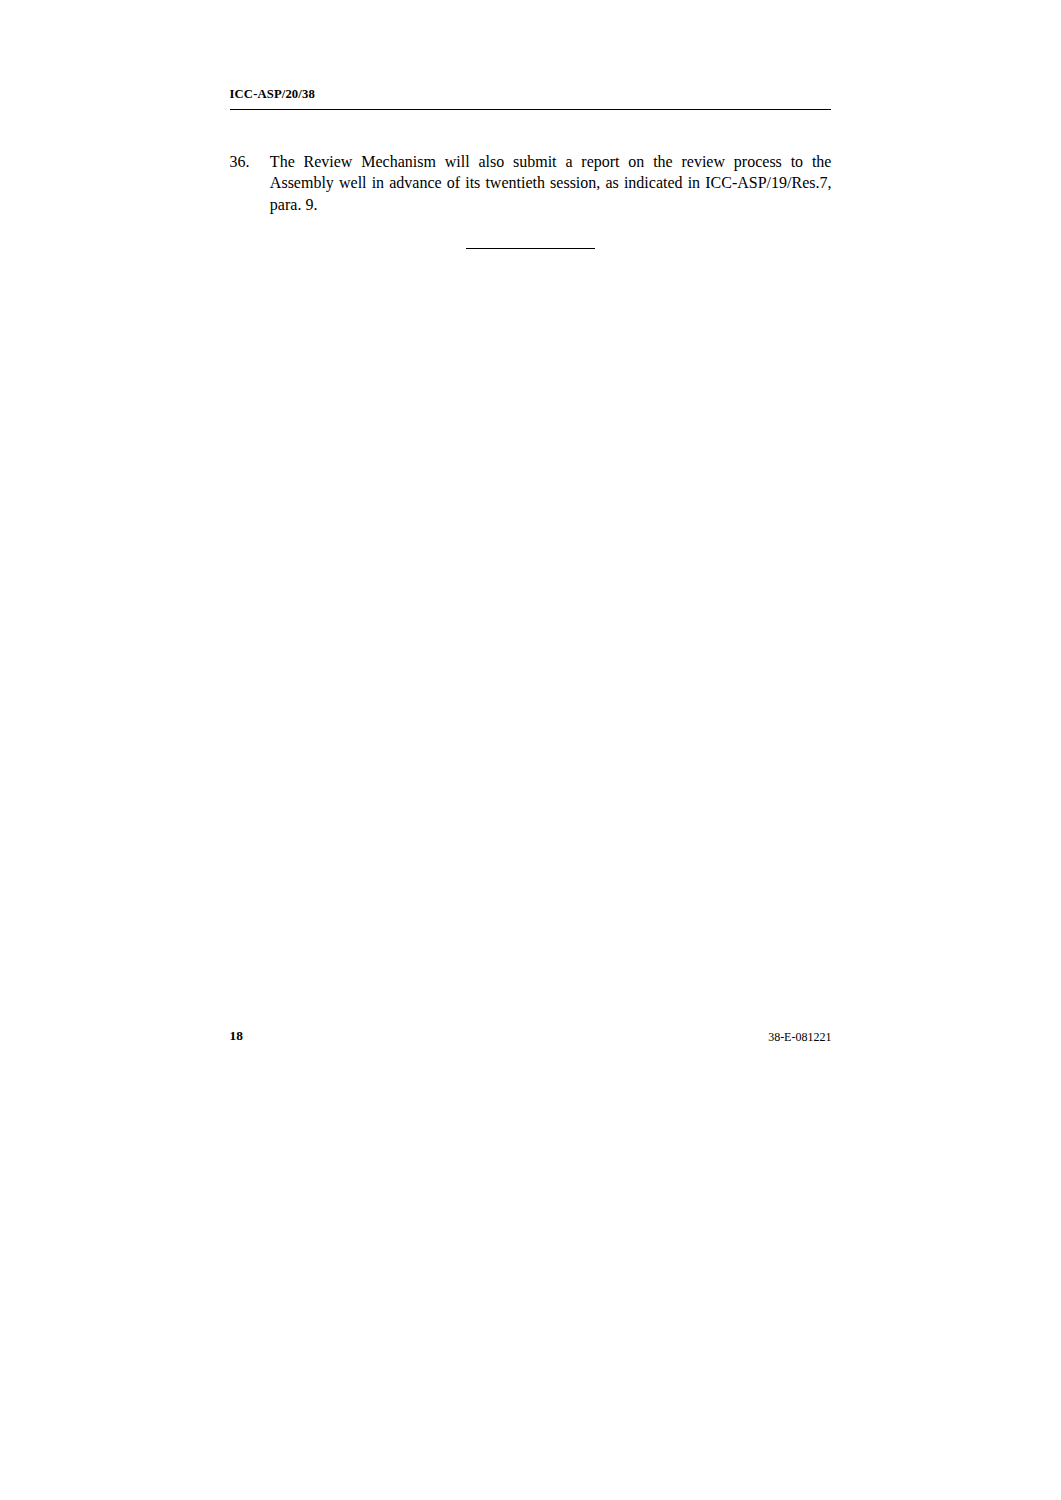ICC-ASP/20/38
36. The Review Mechanism will also submit a report on the review process to the Assembly well in advance of its twentieth session, as indicated in ICC-ASP/19/Res.7, para. 9.
18 38-E-081221